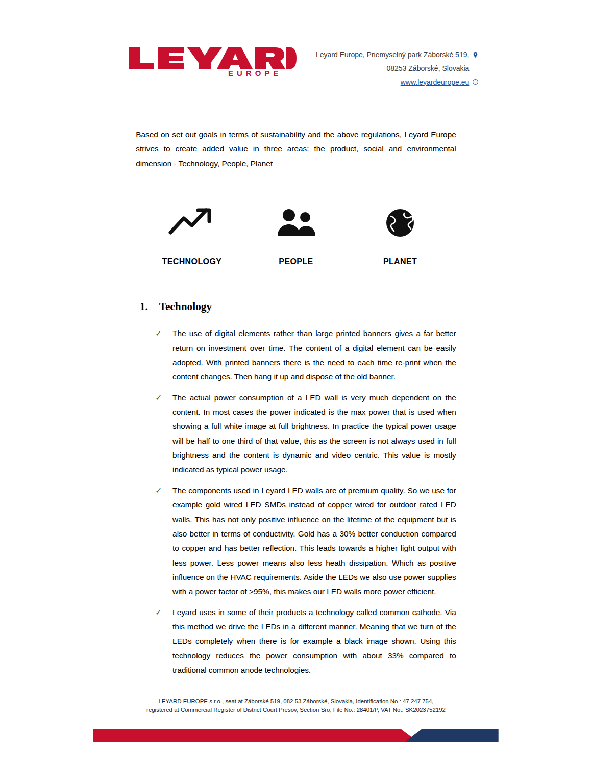EUROPE
Leyard Europe, Priemyselný park Záborské 519,
08253 Záborské, Slovakia
www.leyardeurope.eu
Based on set out goals in terms of sustainability and the above regulations, Leyard Europe strives to create added value in three areas: the product, social and environmental dimension - Technology, People, Planet
TECHNOLOGY
PEOPLE
PLANET
1. Technology
The use of digital elements rather than large printed banners gives a far better return on investment over time. The content of a digital element can be easily adopted. With printed banners there is the need to each time re-print when the content changes. Then hang it up and dispose of the old banner.
The actual power consumption of a LED wall is very much dependent on the content. In most cases the power indicated is the max power that is used when showing a full white image at full brightness. In practice the typical power usage will be half to one third of that value, this as the screen is not always used in full brightness and the content is dynamic and video centric. This value is mostly indicated as typical power usage.
The components used in Leyard LED walls are of premium quality. So we use for example gold wired LED SMDs instead of copper wired for outdoor rated LED walls. This has not only positive influence on the lifetime of the equipment but is also better in terms of conductivity. Gold has a 30% better conduction compared to copper and has better reflection. This leads towards a higher light output with less power. Less power means also less heath dissipation. Which as positive influence on the HVAC requirements. Aside the LEDs we also use power supplies with a power factor of >95%, this makes our LED walls more power efficient.
Leyard uses in some of their products a technology called common cathode. Via this method we drive the LEDs in a different manner. Meaning that we turn of the LEDs completely when there is for example a black image shown. Using this technology reduces the power consumption with about 33% compared to traditional common anode technologies.
LEYARD EUROPE s.r.o., seat at Záborské 519, 082 53 Záborské, Slovakia, Identification No.: 47 247 754,
registered at Commercial Register of District Court Presov, Section Sro, File No.: 28401/P, VAT No.: SK2023752192